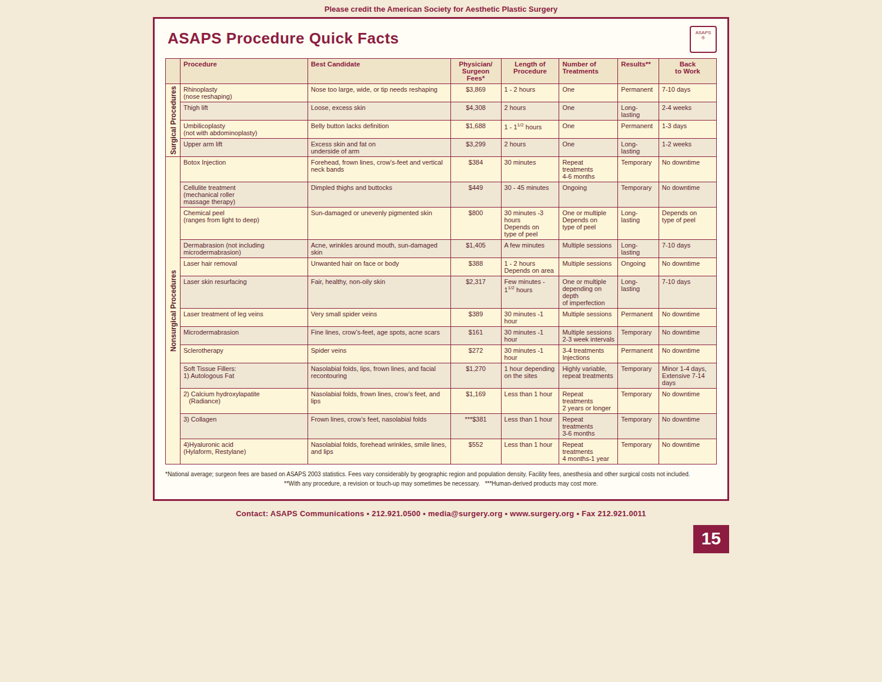Please credit the American Society for Aesthetic Plastic Surgery
ASAPS
®
ASAPS Procedure Quick Facts
| | Procedure | Best Candidate | Physician/ Surgeon Fees* | Length of Procedure | Number of Treatments | Results** | Back to Work |
| --- | --- | --- | --- | --- | --- | --- | --- |
| Surgical Procedures | Rhinoplasty (nose reshaping) | Nose too large, wide, or tip needs reshaping | $3,869 | 1 - 2 hours | One | Permanent | 7-10 days |
| Thigh lift | Loose, excess skin | $4,308 | 2 hours | One | Long-lasting | 2-4 weeks |
| Umbilicoplasty (not with abdominoplasty) | Belly button lacks definition | $1,688 | 1 - 1 1/2 hours | One | Permanent | 1-3 days |
| Upper arm lift | Excess skin and fat on underside of arm | $3,299 | 2 hours | One | Long-lasting | 1-2 weeks |
| Nonsurgical Procedures | Botox Injection | Forehead, frown lines, crow’s-feet and vertical neck bands | $384 | 30 minutes | Repeat treatments 4-6 months | Temporary | No downtime |
| Cellulite treatment (mechanical roller massage therapy) | Dimpled thighs and buttocks | $449 | 30 - 45 minutes | Ongoing | Temporary | No downtime |
| Chemical peel (ranges from light to deep) | Sun-damaged or unevenly pigmented skin | $800 | 30 minutes -3 hours Depends on type of peel | One or multiple Depends on type of peel | Long-lasting | Depends on type of peel |
| Dermabrasion (not including microdermabrasion) | Acne, wrinkles around mouth, sun-damaged skin | $1,405 | A few minutes | Multiple sessions | Long-lasting | 7-10 days |
| Laser hair removal | Unwanted hair on face or body | $388 | 1 - 2 hours Depends on area | Multiple sessions | Ongoing | No downtime |
| Laser skin resurfacing | Fair, healthy, non-oily skin | $2,317 | Few minutes - 1 1/2 hours | One or multiple depending on depth of imperfection | Long-lasting | 7-10 days |
| Laser treatment of leg veins | Very small spider veins | $389 | 30 minutes -1 hour | Multiple sessions | Permanent | No downtime |
| Microdermabrasion | Fine lines, crow’s-feet, age spots, acne scars | $161 | 30 minutes -1 hour | Multiple sessions 2-3 week intervals | Temporary | No downtime |
| Sclerotherapy | Spider veins | $272 | 30 minutes -1 hour | 3-4 treatments Injections | Permanent | No downtime |
| Soft Tissue Fillers: 1) Autologous Fat | Nasolabial folds, lips, frown lines, and facial recontouring | $1,270 | 1 hour depending on the sites | Highly variable, repeat treatments | Temporary | Minor 1-4 days, Extensive 7-14 days |
| 2) Calcium hydroxylapatite (Radiance) | Nasolabial folds, frown lines, crow’s feet, and lips | $1,169 | Less than 1 hour | Repeat treatments 2 years or longer | Temporary | No downtime |
| 3) Collagen | Frown lines, crow’s feet, nasolabial folds | ***$381 | Less than 1 hour | Repeat treatments 3-6 months | Temporary | No downtime |
| 4)Hyaluronic acid (Hylaform, Restylane) | Nasolabial folds, forehead wrinkles, smile lines, and lips | $552 | Less than 1 hour | Repeat treatments 4 months-1 year | Temporary | No downtime |
*National average; surgeon fees are based on ASAPS 2003 statistics. Fees vary considerably by geographic region and population density. Facility fees, anesthesia and other surgical costs not included.
**With any procedure, a revision or touch-up may sometimes be necessary. ***Human-derived products may cost more.
Contact: ASAPS Communications • 212.921.0500 • media@surgery.org • www.surgery.org • Fax 212.921.0011
15